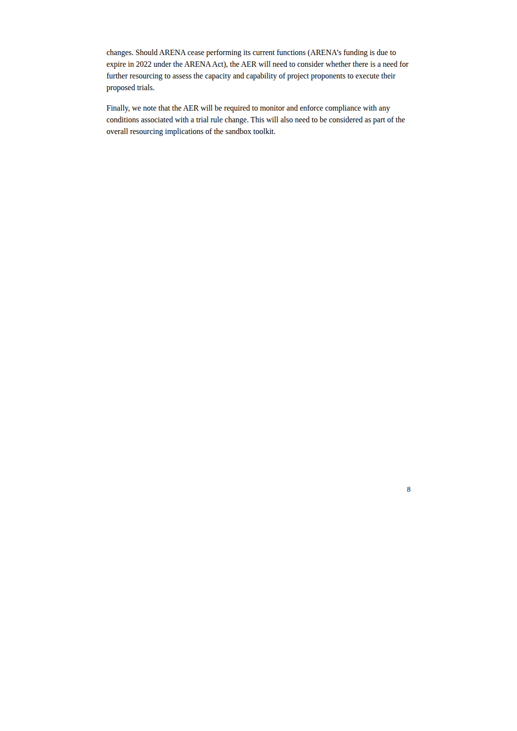changes. Should ARENA cease performing its current functions (ARENA’s funding is due to expire in 2022 under the ARENA Act), the AER will need to consider whether there is a need for further resourcing to assess the capacity and capability of project proponents to execute their proposed trials.
Finally, we note that the AER will be required to monitor and enforce compliance with any conditions associated with a trial rule change. This will also need to be considered as part of the overall resourcing implications of the sandbox toolkit.
8